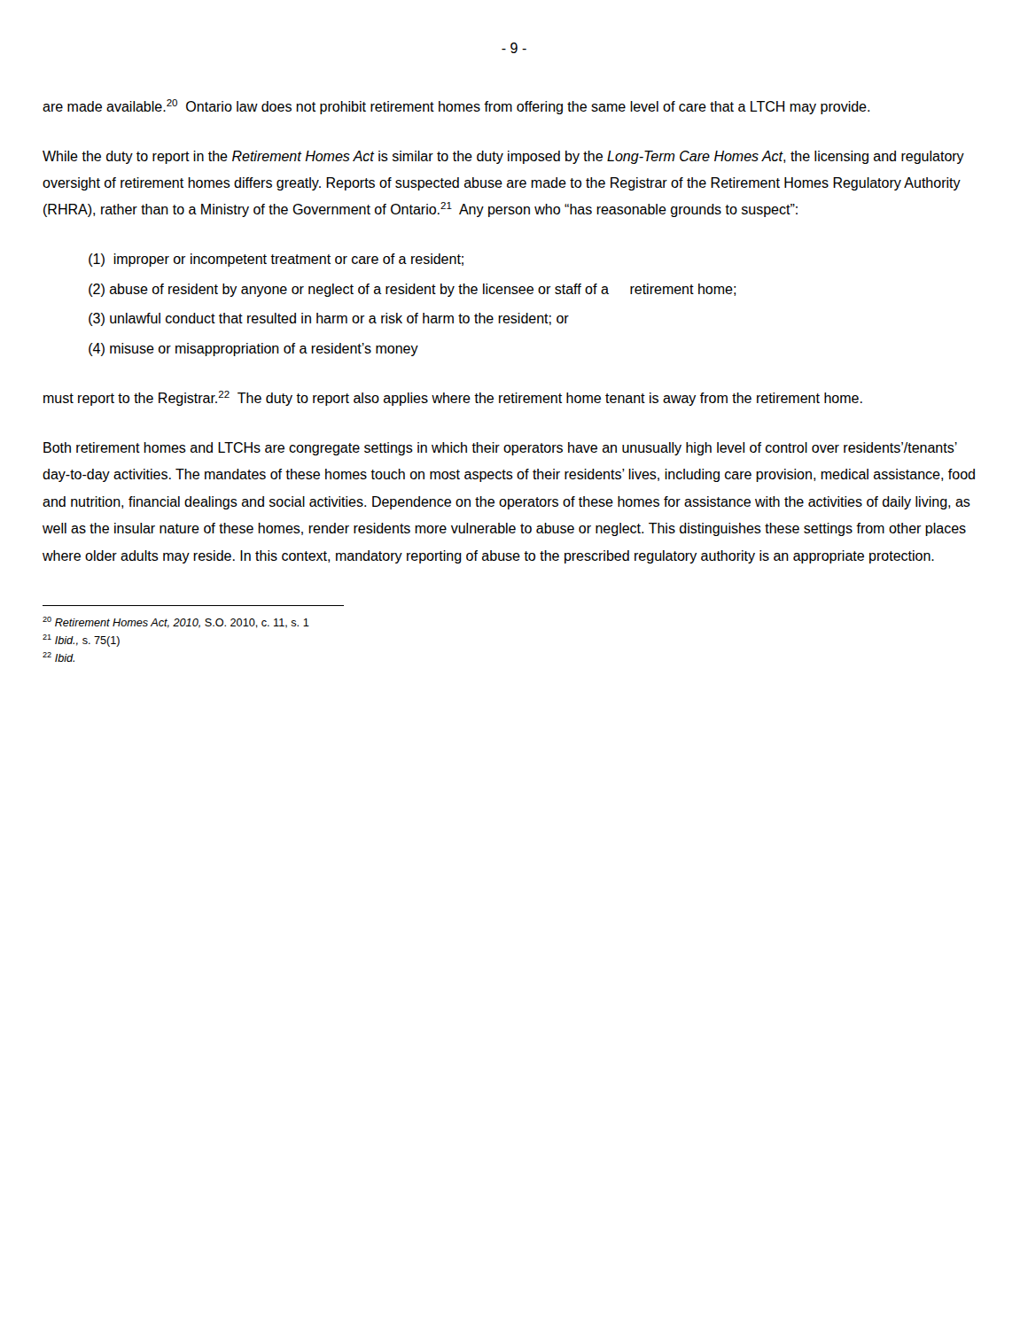- 9 -
are made available.20 Ontario law does not prohibit retirement homes from offering the same level of care that a LTCH may provide.
While the duty to report in the Retirement Homes Act is similar to the duty imposed by the Long-Term Care Homes Act, the licensing and regulatory oversight of retirement homes differs greatly. Reports of suspected abuse are made to the Registrar of the Retirement Homes Regulatory Authority (RHRA), rather than to a Ministry of the Government of Ontario.21 Any person who “has reasonable grounds to suspect”:
(1) improper or incompetent treatment or care of a resident;
(2) abuse of resident by anyone or neglect of a resident by the licensee or staff of a retirement home;
(3) unlawful conduct that resulted in harm or a risk of harm to the resident; or
(4) misuse or misappropriation of a resident’s money
must report to the Registrar.22 The duty to report also applies where the retirement home tenant is away from the retirement home.
Both retirement homes and LTCHs are congregate settings in which their operators have an unusually high level of control over residents’/tenants’ day-to-day activities. The mandates of these homes touch on most aspects of their residents’ lives, including care provision, medical assistance, food and nutrition, financial dealings and social activities. Dependence on the operators of these homes for assistance with the activities of daily living, as well as the insular nature of these homes, render residents more vulnerable to abuse or neglect. This distinguishes these settings from other places where older adults may reside. In this context, mandatory reporting of abuse to the prescribed regulatory authority is an appropriate protection.
20 Retirement Homes Act, 2010, S.O. 2010, c. 11, s. 1
21 Ibid., s. 75(1)
22 Ibid.